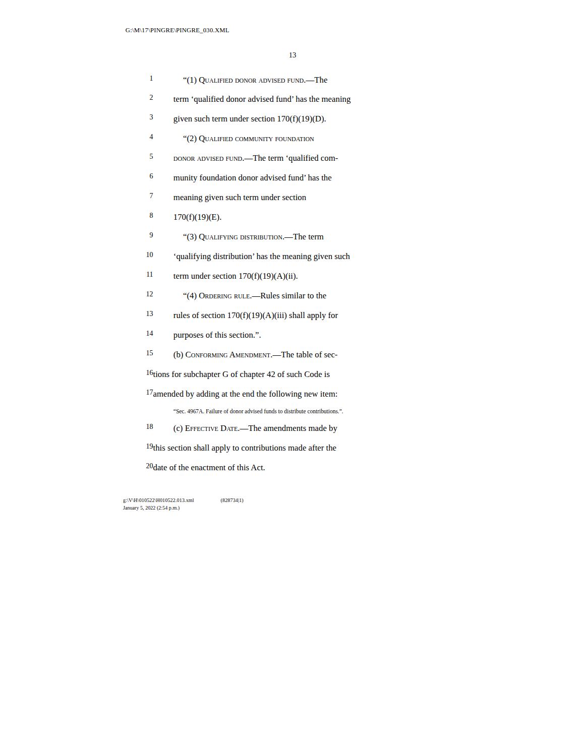G:\M\17\PINGRE\PINGRE_030.XML
13
| 1 | “(1) Qualified donor advised fund. —The |
| 2 | term ‘qualified donor advised fund’ has the meaning |
| 3 | given such term under section 170(f)(19)(D). |
| 4 | “(2) Qualified community foundation |
| 5 | donor advised fund. —The term ‘qualified com- |
| 6 | munity foundation donor advised fund’ has the |
| 7 | meaning given such term under section |
| 8 | 170(f)(19)(E). |
| 9 | “(3) Qualifying distribution. —The term |
| 10 | ‘qualifying distribution’ has the meaning given such |
| 11 | term under section 170(f)(19)(A)(ii). |
| 12 | “(4) Ordering rule. —Rules similar to the |
| 13 | rules of section 170(f)(19)(A)(iii) shall apply for |
| 14 | purposes of this section.”. |
| 15 | (b) Conforming Amendment. —The table of sec- |
| 16 | tions for subchapter G of chapter 42 of such Code is |
| 17 | amended by adding at the end the following new item: |
| | “Sec. 4967A. Failure of donor advised funds to distribute contributions.”. |
| 18 | (c) Effective Date. —The amendments made by |
| 19 | this section shall apply to contributions made after the |
| 20 | date of the enactment of this Act. |
g:\V\H\010522\H010522.013.xml (828734|1)
January 5, 2022 (2:54 p.m.)